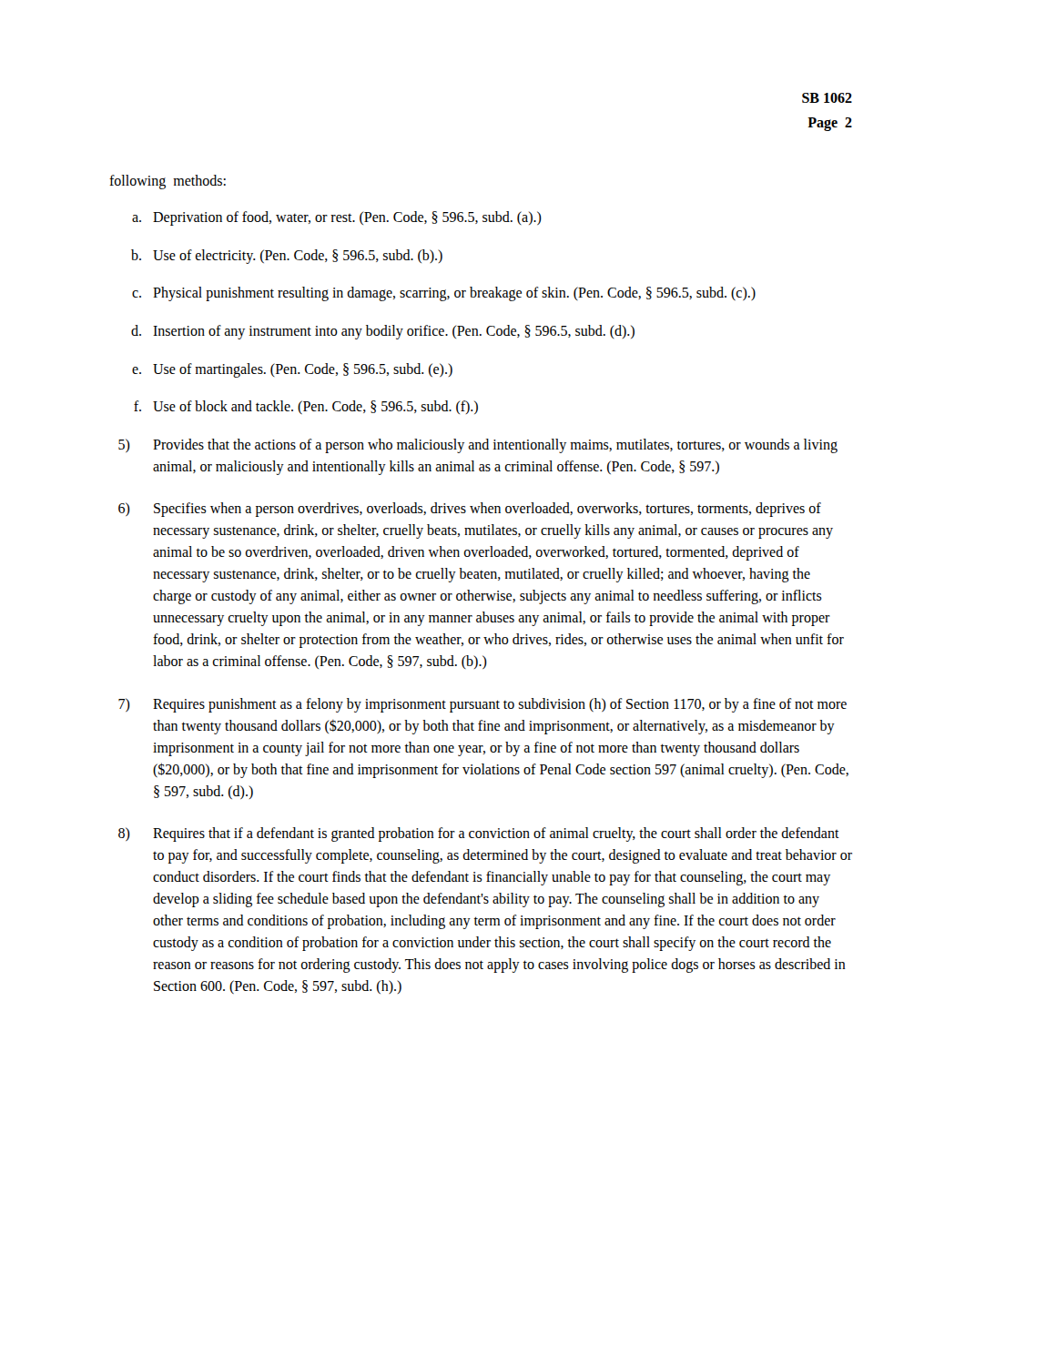SB 1062 Page 2
following methods:
Deprivation of food, water, or rest. (Pen. Code, § 596.5, subd. (a).)
Use of electricity. (Pen. Code, § 596.5, subd. (b).)
Physical punishment resulting in damage, scarring, or breakage of skin. (Pen. Code, § 596.5, subd. (c).)
Insertion of any instrument into any bodily orifice. (Pen. Code, § 596.5, subd. (d).)
Use of martingales. (Pen. Code, § 596.5, subd. (e).)
Use of block and tackle. (Pen. Code, § 596.5, subd. (f).)
Provides that the actions of a person who maliciously and intentionally maims, mutilates, tortures, or wounds a living animal, or maliciously and intentionally kills an animal as a criminal offense. (Pen. Code, § 597.)
Specifies when a person overdrives, overloads, drives when overloaded, overworks, tortures, torments, deprives of necessary sustenance, drink, or shelter, cruelly beats, mutilates, or cruelly kills any animal, or causes or procures any animal to be so overdriven, overloaded, driven when overloaded, overworked, tortured, tormented, deprived of necessary sustenance, drink, shelter, or to be cruelly beaten, mutilated, or cruelly killed; and whoever, having the charge or custody of any animal, either as owner or otherwise, subjects any animal to needless suffering, or inflicts unnecessary cruelty upon the animal, or in any manner abuses any animal, or fails to provide the animal with proper food, drink, or shelter or protection from the weather, or who drives, rides, or otherwise uses the animal when unfit for labor as a criminal offense. (Pen. Code, § 597, subd. (b).)
Requires punishment as a felony by imprisonment pursuant to subdivision (h) of Section 1170, or by a fine of not more than twenty thousand dollars ($20,000), or by both that fine and imprisonment, or alternatively, as a misdemeanor by imprisonment in a county jail for not more than one year, or by a fine of not more than twenty thousand dollars ($20,000), or by both that fine and imprisonment for violations of Penal Code section 597 (animal cruelty). (Pen. Code, § 597, subd. (d).)
Requires that if a defendant is granted probation for a conviction of animal cruelty, the court shall order the defendant to pay for, and successfully complete, counseling, as determined by the court, designed to evaluate and treat behavior or conduct disorders. If the court finds that the defendant is financially unable to pay for that counseling, the court may develop a sliding fee schedule based upon the defendant's ability to pay. The counseling shall be in addition to any other terms and conditions of probation, including any term of imprisonment and any fine. If the court does not order custody as a condition of probation for a conviction under this section, the court shall specify on the court record the reason or reasons for not ordering custody. This does not apply to cases involving police dogs or horses as described in Section 600. (Pen. Code, § 597, subd. (h).)